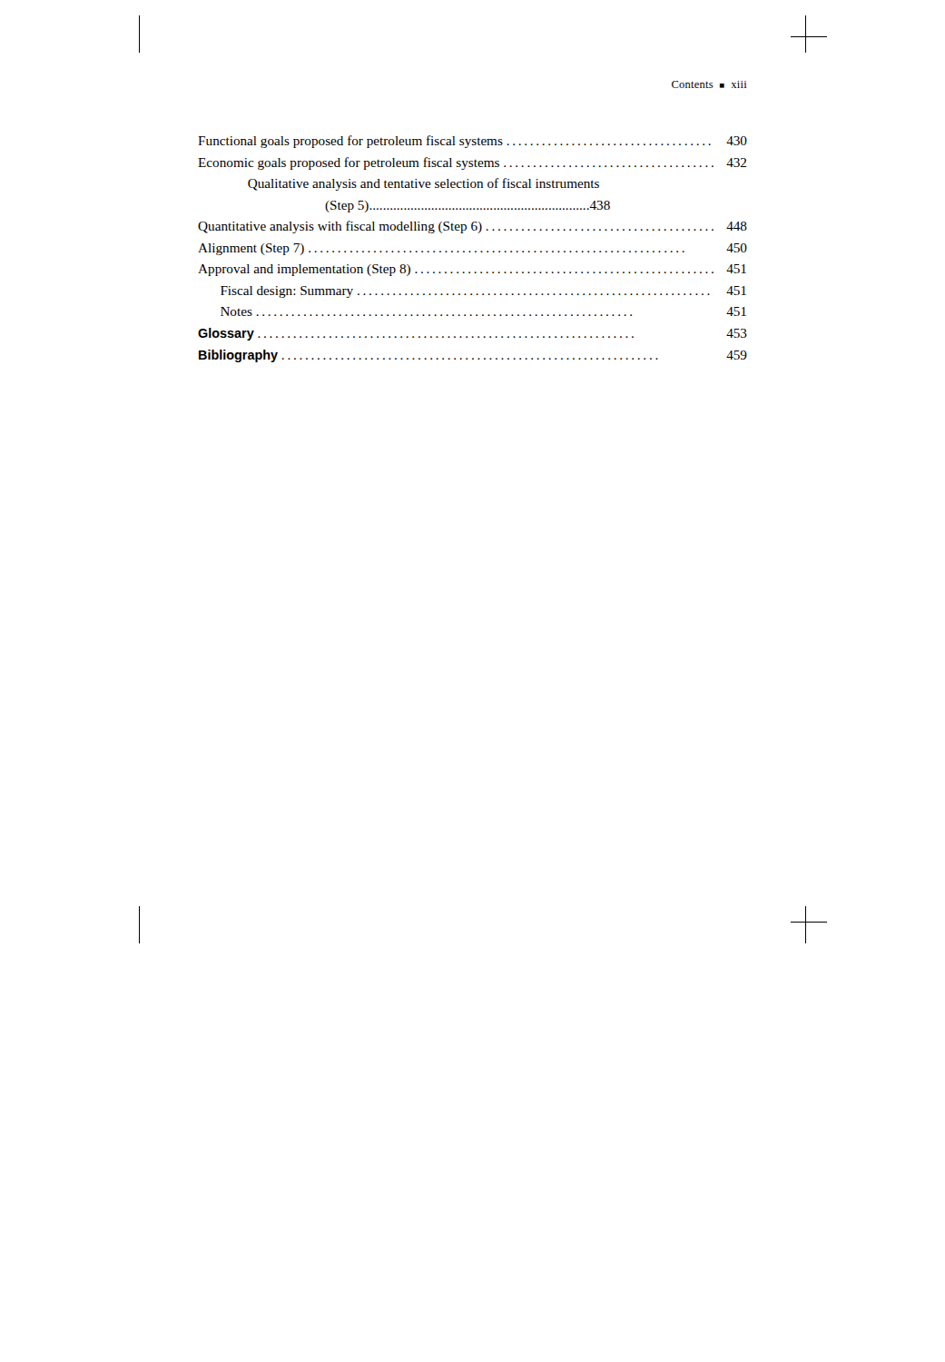Contents ■ xiii
Functional goals proposed for petroleum fiscal systems ................................................................ 430
Economic goals proposed for petroleum fiscal systems ................................................................ 432
Qualitative analysis and tentative selection of fiscal instruments
(Step 5) ................................................................ 438
Quantitative analysis with fiscal modelling (Step 6) ................................................................ 448
Alignment (Step 7) ................................................................ 450
Approval and implementation (Step 8) ................................................................ 451
Fiscal design: Summary ................................................................ 451
Notes ................................................................ 451
Glossary ................................................................ 453
Bibliography ................................................................ 459